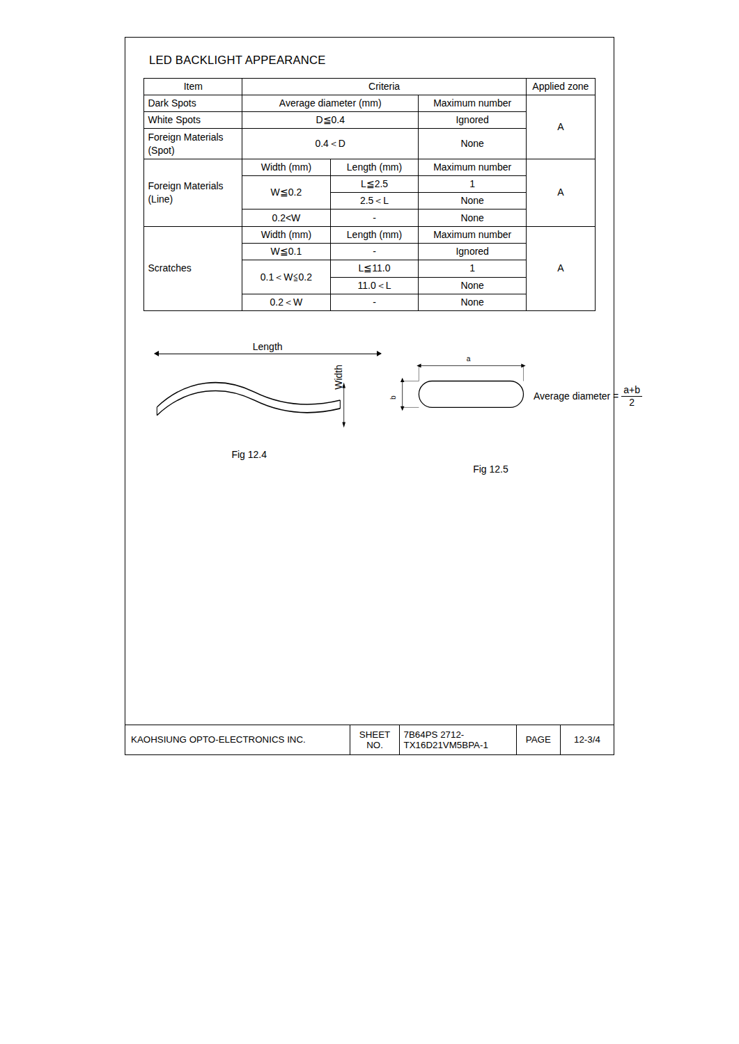LED BACKLIGHT APPEARANCE
| Item | Criteria | Applied zone |
| --- | --- | --- |
| Dark Spots | Average diameter (mm) | Maximum number | A |
| White Spots | D≦0.4 | Ignored |
| Foreign Materials (Spot) | 0.4＜D | None |
| Foreign Materials (Line) | Width (mm) | Length (mm) | Maximum number | A |
| W≦0.2 | L≦2.5 | 1 |
| 2.5＜L | None |
| 0.2<W | - | None |
| Scratches | Width (mm) | Length (mm) | Maximum number | A |
| W≦0.1 | - | Ignored |
| 0.1＜W≦0.2 | L≦11.0 | 1 |
| 11.0＜L | None |
| 0.2＜W | - | None |
Length
Width
Fig 12.4
a b
Average diameter = a+b 2
Fig 12.5
KAOHSIUNG OPTO-ELECTRONICS INC.
SHEET NO.
7B64PS 2712-TX16D21VM5BPA-1
PAGE
12-3/4